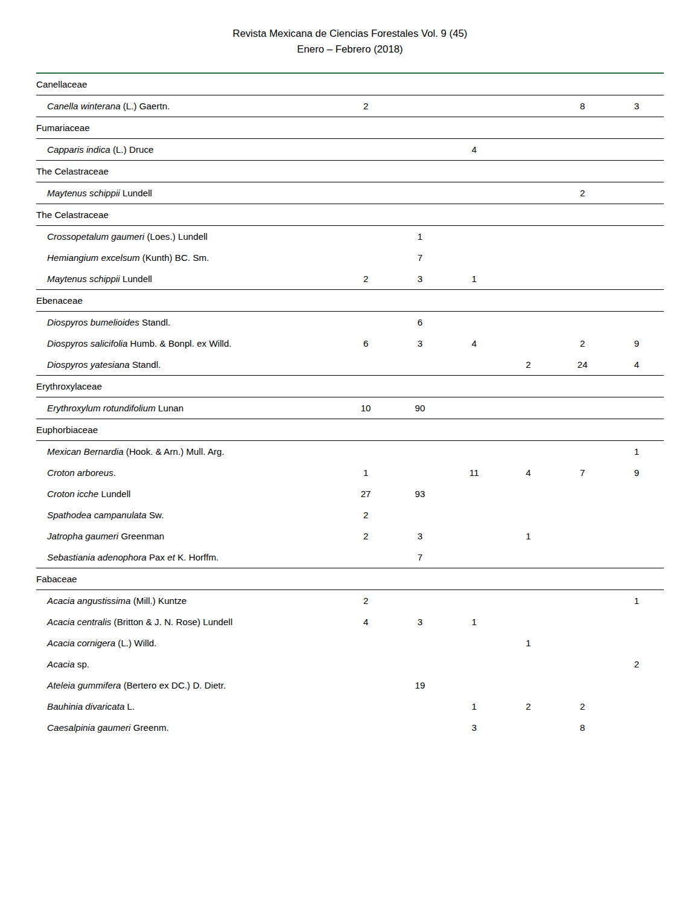Revista Mexicana de Ciencias Forestales Vol. 9 (45)
Enero – Febrero (2018)
| Canellaceae | | | | | | |
| Canella winterana (L.) Gaertn. | 2 | | | | 8 | 3 |
| Fumariaceae | | | | | | |
| Capparis indica (L.) Druce | | | 4 | | | |
| The Celastraceae | | | | | | |
| Maytenus schippii Lundell | | | | | 2 | |
| The Celastraceae | | | | | | |
| Crossopetalum gaumeri (Loes.) Lundell | | 1 | | | | |
| Hemiangium excelsum (Kunth) BC. Sm. | | 7 | | | | |
| Maytenus schippii Lundell | 2 | 3 | 1 | | | |
| Ebenaceae | | | | | | |
| Diospyros bumelioides Standl. | | 6 | | | | |
| Diospyros salicifolia Humb. & Bonpl. ex Willd. | 6 | 3 | 4 | | 2 | 9 |
| Diospyros yatesiana Standl. | | | | 2 | 24 | 4 |
| Erythroxylaceae | | | | | | |
| Erythroxylum rotundifolium Lunan | 10 | 90 | | | | |
| Euphorbiaceae | | | | | | |
| Mexican Bernardia (Hook. & Arn.) Mull. Arg. | | | | | | 1 |
| Croton arboreus . | 1 | | 11 | 4 | 7 | 9 |
| Croton icche Lundell | 27 | 93 | | | | |
| Spathodea campanulata Sw. | 2 | | | | | |
| Jatropha gaumeri Greenman | 2 | 3 | | 1 | | |
| Sebastiania adenophora Pax et K. Horffm. | | 7 | | | | |
| Fabaceae | | | | | | |
| Acacia angustissima (Mill.) Kuntze | 2 | | | | | 1 |
| Acacia centralis (Britton & J. N. Rose) Lundell | 4 | 3 | 1 | | | |
| Acacia cornigera (L.) Willd. | | | | 1 | | |
| Acacia sp. | | | | | | 2 |
| Ateleia gummifera (Bertero ex DC.) D. Dietr. | | 19 | | | | |
| Bauhinia divaricata L. | | | 1 | 2 | 2 | |
| Caesalpinia gaumeri Greenm. | | | 3 | | 8 | |